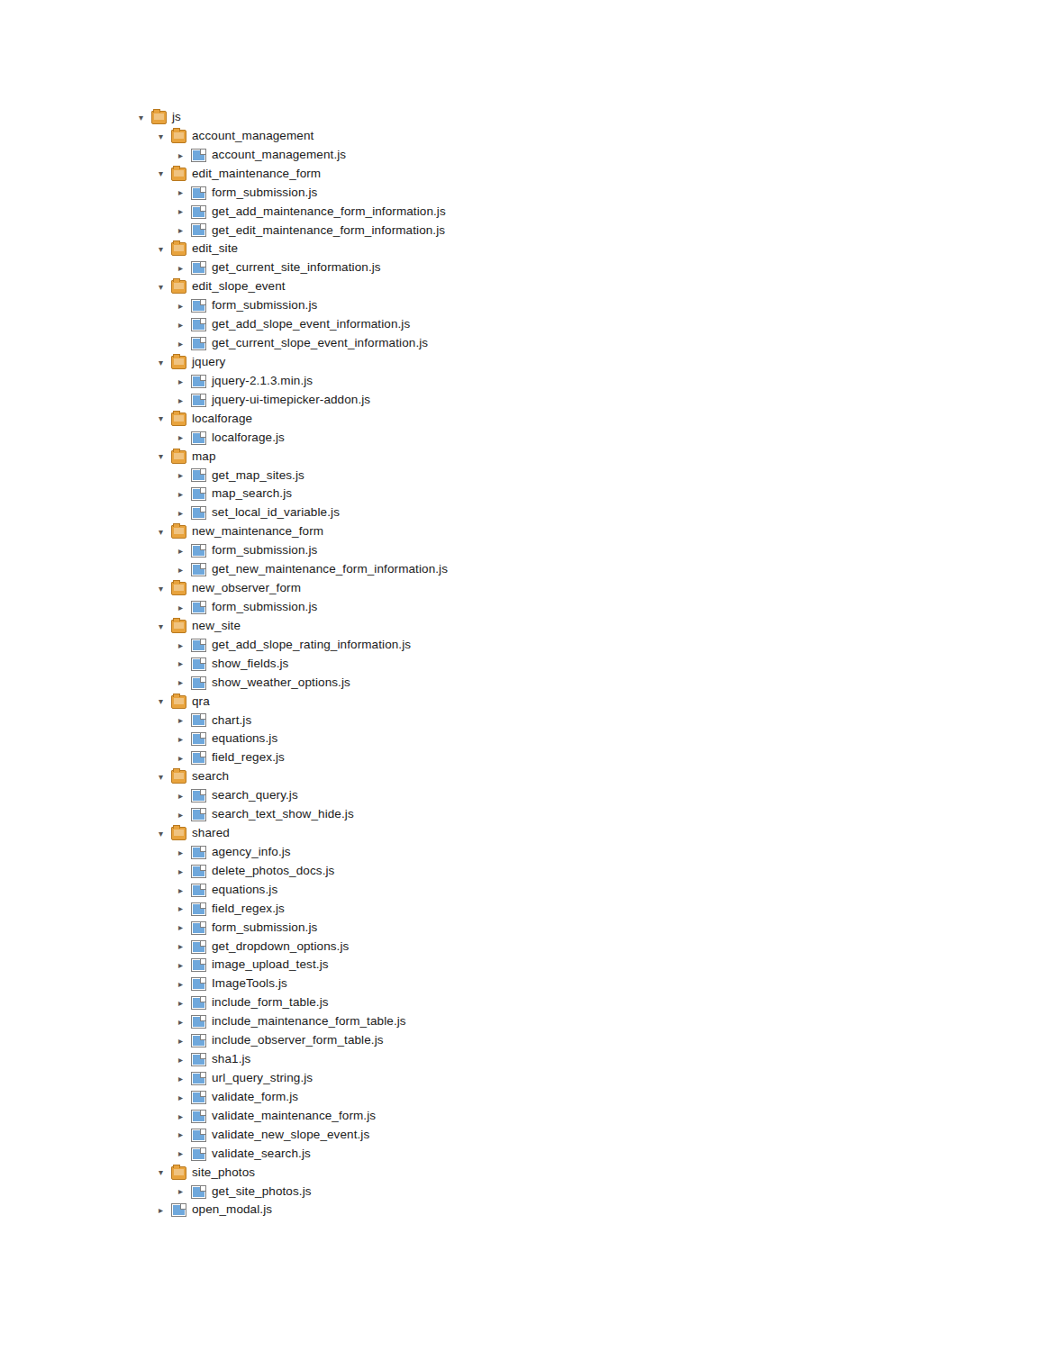js folder structure
js
account_management
account_management.js
edit_maintenance_form
form_submission.js
get_add_maintenance_form_information.js
get_edit_maintenance_form_information.js
edit_site
get_current_site_information.js
edit_slope_event
form_submission.js
get_add_slope_event_information.js
get_current_slope_event_information.js
jquery
jquery-2.1.3.min.js
jquery-ui-timepicker-addon.js
localforage
localforage.js
map
get_map_sites.js
map_search.js
set_local_id_variable.js
new_maintenance_form
form_submission.js
get_new_maintenance_form_information.js
new_observer_form
form_submission.js
new_site
get_add_slope_rating_information.js
show_fields.js
show_weather_options.js
qra
chart.js
equations.js
field_regex.js
search
search_query.js
search_text_show_hide.js
shared
agency_info.js
delete_photos_docs.js
equations.js
field_regex.js
form_submission.js
get_dropdown_options.js
image_upload_test.js
ImageTools.js
include_form_table.js
include_maintenance_form_table.js
include_observer_form_table.js
sha1.js
url_query_string.js
validate_form.js
validate_maintenance_form.js
validate_new_slope_event.js
validate_search.js
site_photos
get_site_photos.js
open_modal.js